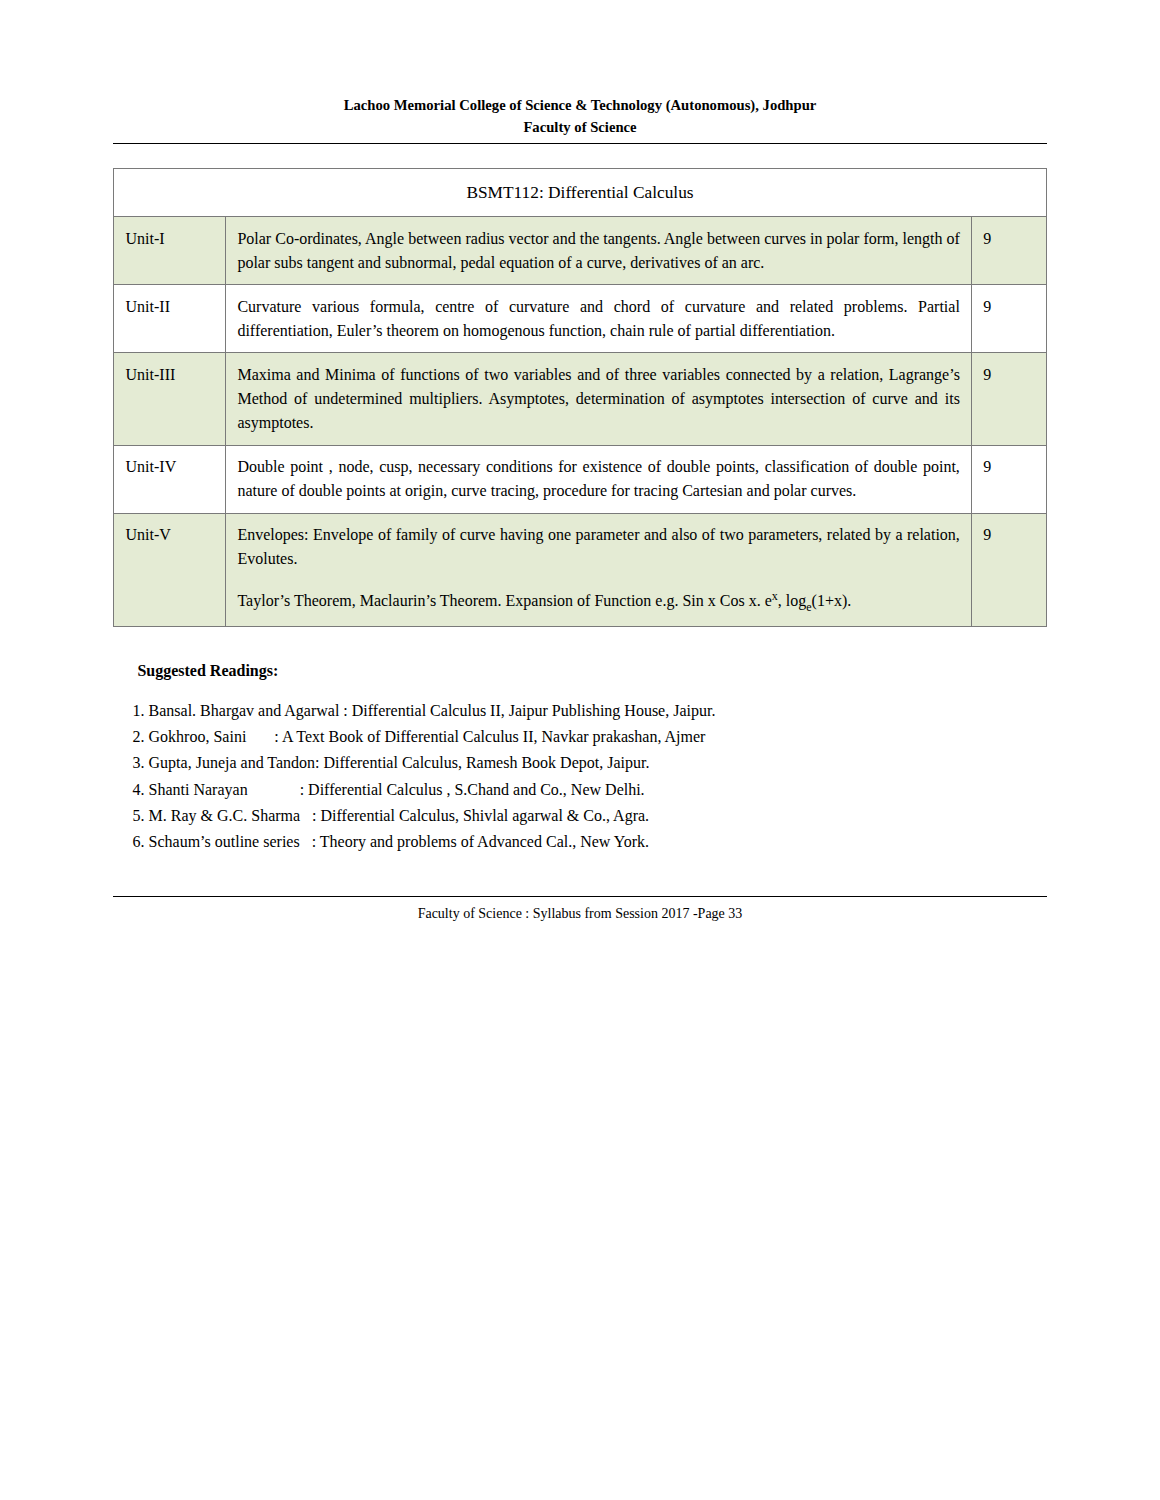Lachoo Memorial College of Science & Technology (Autonomous), Jodhpur
Faculty of Science
| BSMT112: Differential Calculus |
| Unit-I | Polar Co-ordinates, Angle between radius vector and the tangents. Angle between curves in polar form, length of polar subs tangent and subnormal, pedal equation of a curve, derivatives of an arc. | 9 |
| Unit-II | Curvature various formula, centre of curvature and chord of curvature and related problems. Partial differentiation, Euler’s theorem on homogenous function, chain rule of partial differentiation. | 9 |
| Unit-III | Maxima and Minima of functions of two variables and of three variables connected by a relation, Lagrange’s Method of undetermined multipliers. Asymptotes, determination of asymptotes intersection of curve and its asymptotes. | 9 |
| Unit-IV | Double point , node, cusp, necessary conditions for existence of double points, classification of double point, nature of double points at origin, curve tracing, procedure for tracing Cartesian and polar curves. | 9 |
| Unit-V | Envelopes: Envelope of family of curve having one parameter and also of two parameters, related by a relation, Evolutes. Taylor’s Theorem, Maclaurin’s Theorem. Expansion of Function e.g. Sin x Cos x. e x , log e (1+x). | 9 |
Suggested Readings:
Bansal. Bhargav and Agarwal : Differential Calculus II, Jaipur Publishing House, Jaipur.
Gokhroo, Saini : A Text Book of Differential Calculus II, Navkar prakashan, Ajmer
Gupta, Juneja and Tandon: Differential Calculus, Ramesh Book Depot, Jaipur.
Shanti Narayan : Differential Calculus , S.Chand and Co., New Delhi.
M. Ray & G.C. Sharma : Differential Calculus, Shivlal agarwal & Co., Agra.
Schaum’s outline series : Theory and problems of Advanced Cal., New York.
Faculty of Science : Syllabus from Session 2017 -Page 33